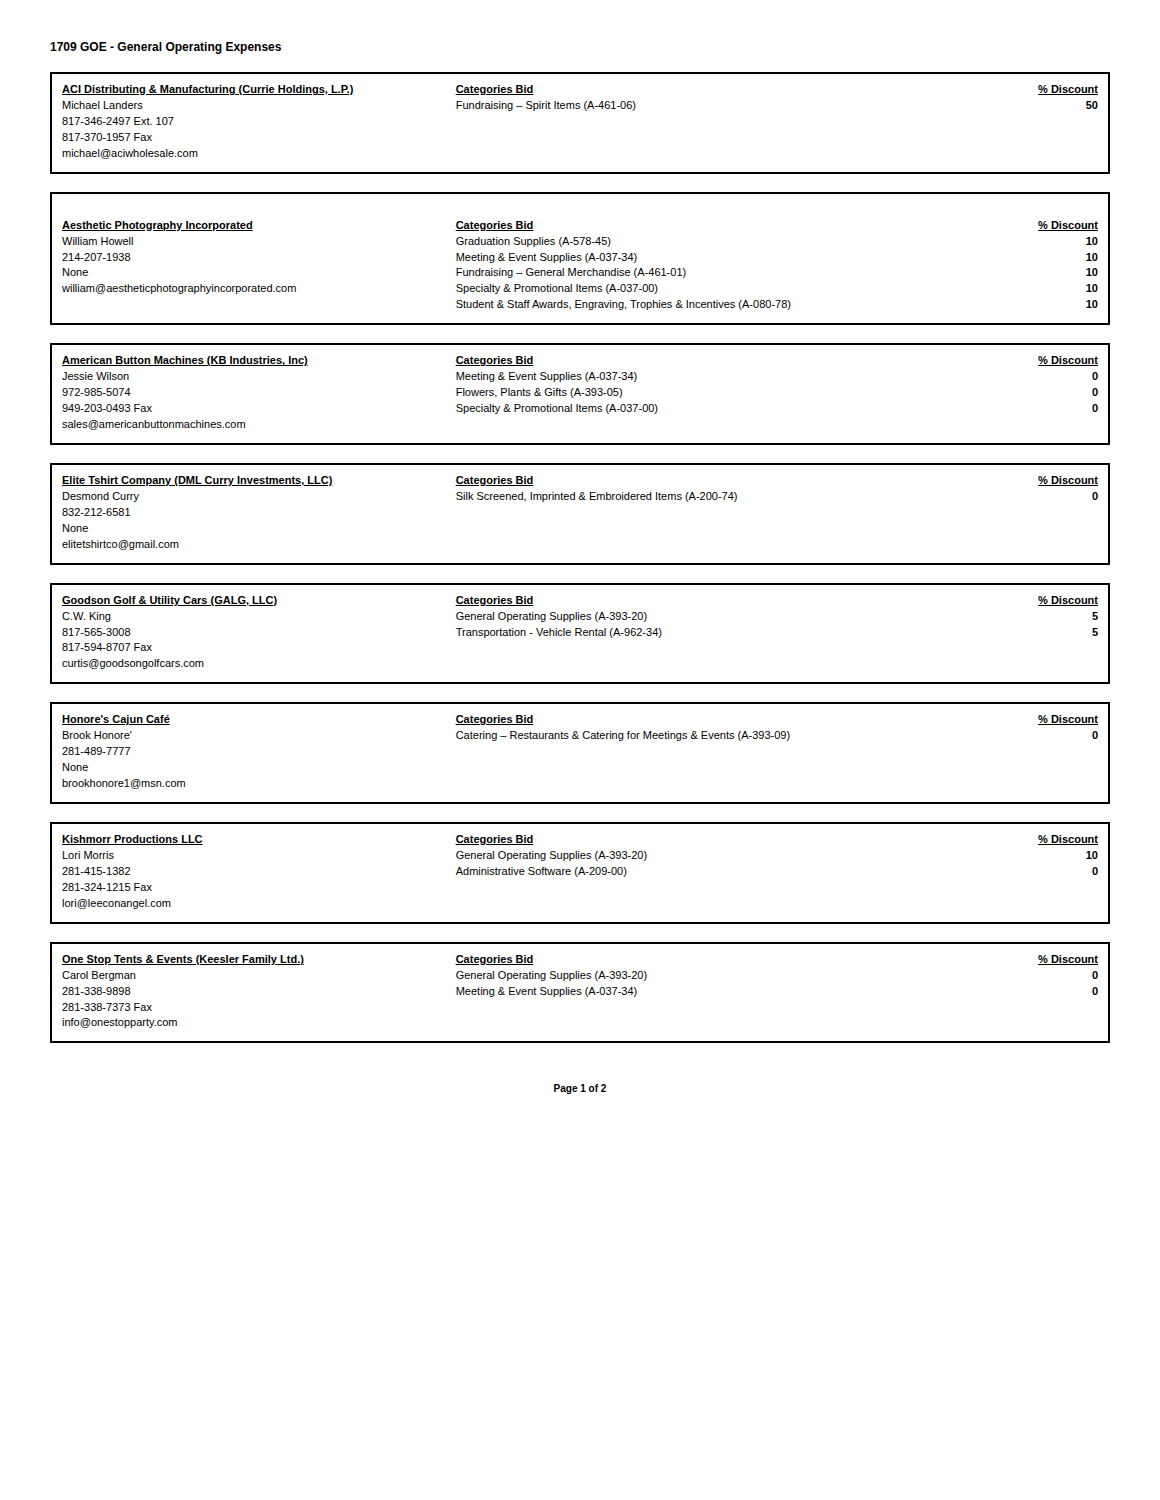1709 GOE - General Operating Expenses
ACI Distributing & Manufacturing (Currie Holdings, L.P.)
Michael Landers
817-346-2497 Ext. 107
817-370-1957 Fax
michael@aciwholesale.com
Categories Bid
Fundraising – Spirit Items (A-461-06)
% Discount
50
Aesthetic Photography Incorporated
William Howell
214-207-1938
None
william@aestheticphotographyincorporated.com
Categories Bid
Graduation Supplies (A-578-45)
Meeting & Event Supplies (A-037-34)
Fundraising – General Merchandise (A-461-01)
Specialty & Promotional Items (A-037-00)
Student & Staff Awards, Engraving, Trophies & Incentives (A-080-78)
% Discount
10
10
10
10
10
American Button Machines (KB Industries, Inc)
Jessie Wilson
972-985-5074
949-203-0493 Fax
sales@americanbuttonmachines.com
Categories Bid
Meeting & Event Supplies (A-037-34)
Flowers, Plants & Gifts (A-393-05)
Specialty & Promotional Items (A-037-00)
% Discount
0
0
0
Elite Tshirt Company (DML Curry Investments, LLC)
Desmond Curry
832-212-6581
None
elitetshirtco@gmail.com
Categories Bid
Silk Screened, Imprinted & Embroidered Items (A-200-74)
% Discount
0
Goodson Golf & Utility Cars (GALG, LLC)
C.W. King
817-565-3008
817-594-8707 Fax
curtis@goodsongolfcars.com
Categories Bid
General Operating Supplies (A-393-20)
Transportation - Vehicle Rental (A-962-34)
% Discount
5
5
Honore's Cajun Café
Brook Honore'
281-489-7777
None
brookhonore1@msn.com
Categories Bid
Catering – Restaurants & Catering for Meetings & Events (A-393-09)
% Discount
0
Kishmorr Productions LLC
Lori Morris
281-415-1382
281-324-1215 Fax
lori@leeconangel.com
Categories Bid
General Operating Supplies (A-393-20)
Administrative Software (A-209-00)
% Discount
10
0
One Stop Tents & Events (Keesler Family Ltd.)
Carol Bergman
281-338-9898
281-338-7373 Fax
info@onestopparty.com
Categories Bid
General Operating Supplies (A-393-20)
Meeting & Event Supplies (A-037-34)
% Discount
0
0
Page 1 of 2